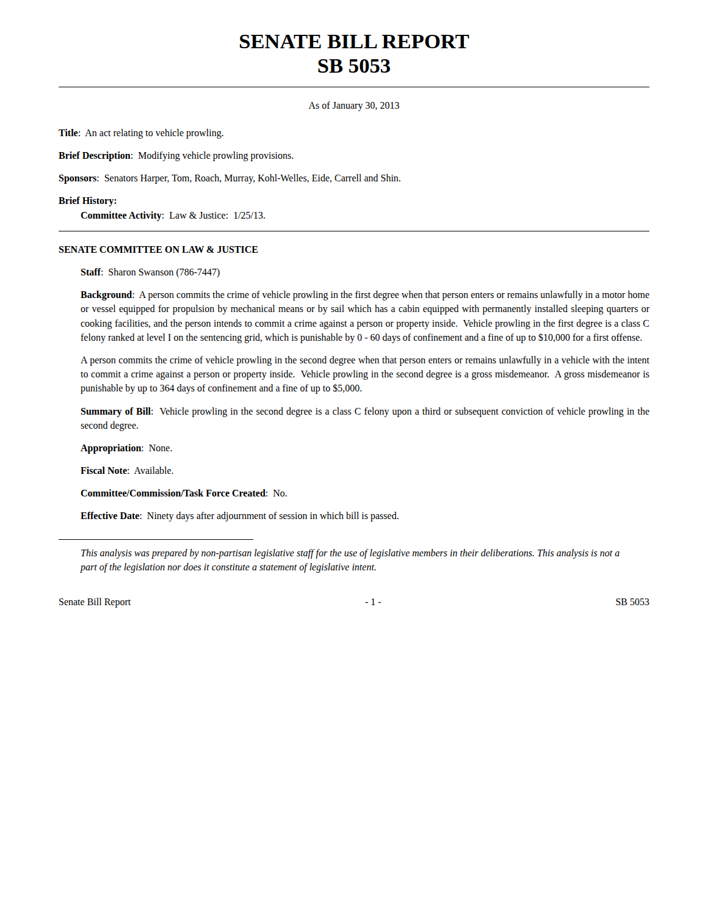SENATE BILL REPORTSB 5053
As of January 30, 2013
Title: An act relating to vehicle prowling.
Brief Description: Modifying vehicle prowling provisions.
Sponsors: Senators Harper, Tom, Roach, Murray, Kohl-Welles, Eide, Carrell and Shin.
Brief History:
Committee Activity: Law & Justice: 1/25/13.
SENATE COMMITTEE ON LAW & JUSTICE
Staff: Sharon Swanson (786-7447)
Background: A person commits the crime of vehicle prowling in the first degree when that person enters or remains unlawfully in a motor home or vessel equipped for propulsion by mechanical means or by sail which has a cabin equipped with permanently installed sleeping quarters or cooking facilities, and the person intends to commit a crime against a person or property inside. Vehicle prowling in the first degree is a class C felony ranked at level I on the sentencing grid, which is punishable by 0 - 60 days of confinement and a fine of up to $10,000 for a first offense.
A person commits the crime of vehicle prowling in the second degree when that person enters or remains unlawfully in a vehicle with the intent to commit a crime against a person or property inside. Vehicle prowling in the second degree is a gross misdemeanor. A gross misdemeanor is punishable by up to 364 days of confinement and a fine of up to $5,000.
Summary of Bill: Vehicle prowling in the second degree is a class C felony upon a third or subsequent conviction of vehicle prowling in the second degree.
Appropriation: None.
Fiscal Note: Available.
Committee/Commission/Task Force Created: No.
Effective Date: Ninety days after adjournment of session in which bill is passed.
This analysis was prepared by non-partisan legislative staff for the use of legislative members in their deliberations. This analysis is not a part of the legislation nor does it constitute a statement of legislative intent.
Senate Bill Report
- 1 -
SB 5053